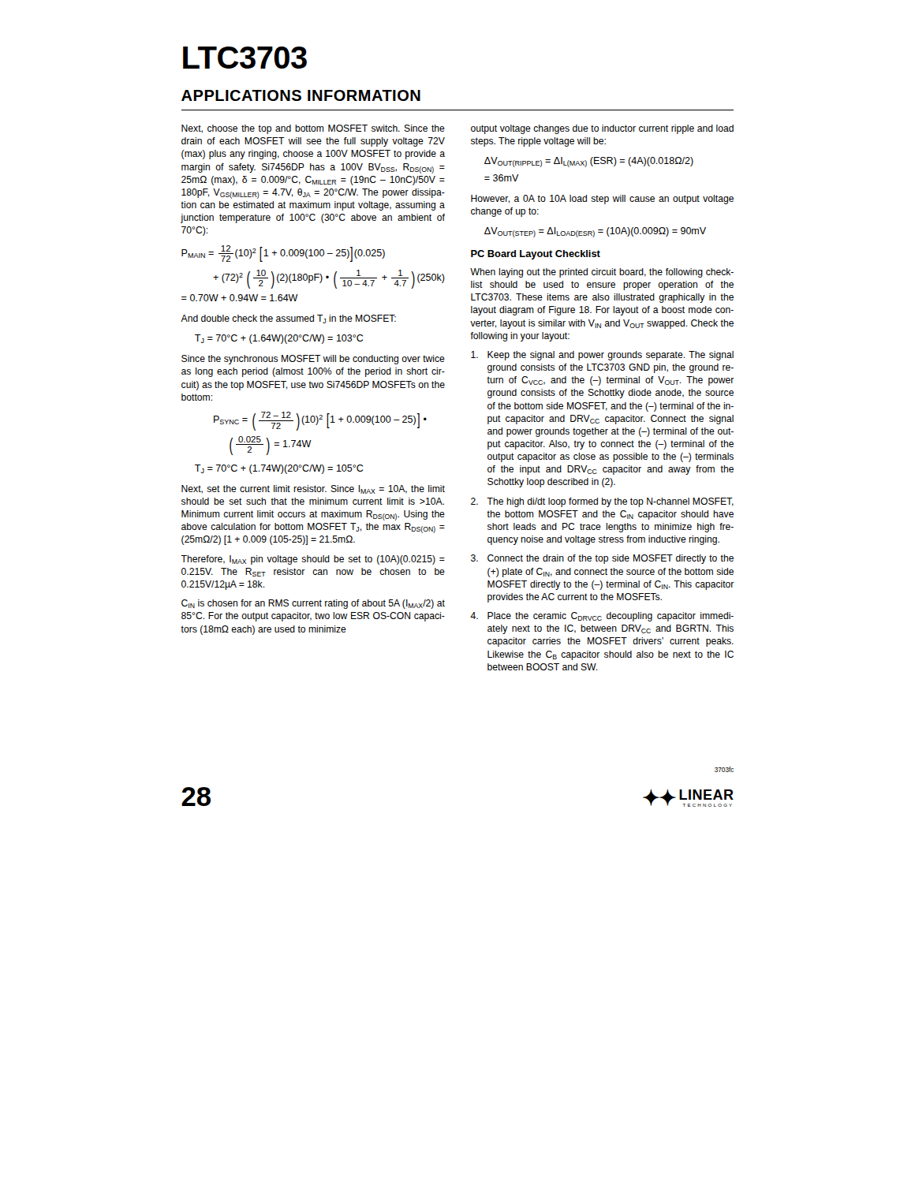LTC3703
APPLICATIONS INFORMATION
Next, choose the top and bottom MOSFET switch. Since the drain of each MOSFET will see the full supply voltage 72V (max) plus any ringing, choose a 100V MOSFET to provide a margin of safety. Si7456DP has a 100V BVDSS, RDS(ON) = 25mΩ (max), δ = 0.009/°C, CMILLER = (19nC – 10nC)/50V = 180pF, VGS(MILLER) = 4.7V, θJA = 20°C/W. The power dissipation can be estimated at maximum input voltage, assuming a junction temperature of 100°C (30°C above an ambient of 70°C):
PMAIN = 1272(10)2 [1 + 0.009(100 – 25)](0.025) + (72)2 (102)(2)(180pF) • (110 – 4.7 + 14.7)(250k) = 0.70W + 0.94W = 1.64W
And double check the assumed TJ in the MOSFET:
TJ = 70°C + (1.64W)(20°C/W) = 103°C
Since the synchronous MOSFET will be conducting over twice as long each period (almost 100% of the period in short circuit) as the top MOSFET, use two Si7456DP MOSFETs on the bottom:
PSYNC = (72 – 1272)(10)2 [1 + 0.009(100 – 25)] • (0.0252) = 1.74W
TJ = 70°C + (1.74W)(20°C/W) = 105°C
Next, set the current limit resistor. Since IMAX = 10A, the limit should be set such that the minimum current limit is >10A. Minimum current limit occurs at maximum RDS(ON). Using the above calculation for bottom MOSFET TJ, the max RDS(ON) = (25mΩ/2) [1 + 0.009 (105-25)] = 21.5mΩ.
Therefore, IMAX pin voltage should be set to (10A)(0.0215) = 0.215V. The RSET resistor can now be chosen to be 0.215V/12µA = 18k.
CIN is chosen for an RMS current rating of about 5A (IMAX/2) at 85°C. For the output capacitor, two low ESR OS-CON capacitors (18mΩ each) are used to minimize
output voltage changes due to inductor current ripple and load steps. The ripple voltage will be:
ΔVOUT(RIPPLE) = ΔIL(MAX) (ESR) = (4A)(0.018Ω/2) = 36mV
However, a 0A to 10A load step will cause an output voltage change of up to:
ΔVOUT(STEP) = ΔILOAD(ESR) = (10A)(0.009Ω) = 90mV
PC Board Layout Checklist
When laying out the printed circuit board, the following checklist should be used to ensure proper operation of the LTC3703. These items are also illustrated graphically in the layout diagram of Figure 18. For layout of a boost mode converter, layout is similar with VIN and VOUT swapped. Check the following in your layout:
Keep the signal and power grounds separate. The signal ground consists of the LTC3703 GND pin, the ground return of CVCC, and the (–) terminal of VOUT. The power ground consists of the Schottky diode anode, the source of the bottom side MOSFET, and the (–) terminal of the input capacitor and DRVCC capacitor. Connect the signal and power grounds together at the (–) terminal of the output capacitor. Also, try to connect the (–) terminal of the output capacitor as close as possible to the (–) terminals of the input and DRVCC capacitor and away from the Schottky loop described in (2).
The high di/dt loop formed by the top N-channel MOSFET, the bottom MOSFET and the CIN capacitor should have short leads and PC trace lengths to minimize high frequency noise and voltage stress from inductive ringing.
Connect the drain of the top side MOSFET directly to the (+) plate of CIN, and connect the source of the bottom side MOSFET directly to the (–) terminal of CIN. This capacitor provides the AC current to the MOSFETs.
Place the ceramic CDRVCC decoupling capacitor immediately next to the IC, between DRVCC and BGRTN. This capacitor carries the MOSFET drivers’ current peaks. Likewise the CB capacitor should also be next to the IC between BOOST and SW.
3703fc
28
✦✦ LINEAR TECHNOLOGY